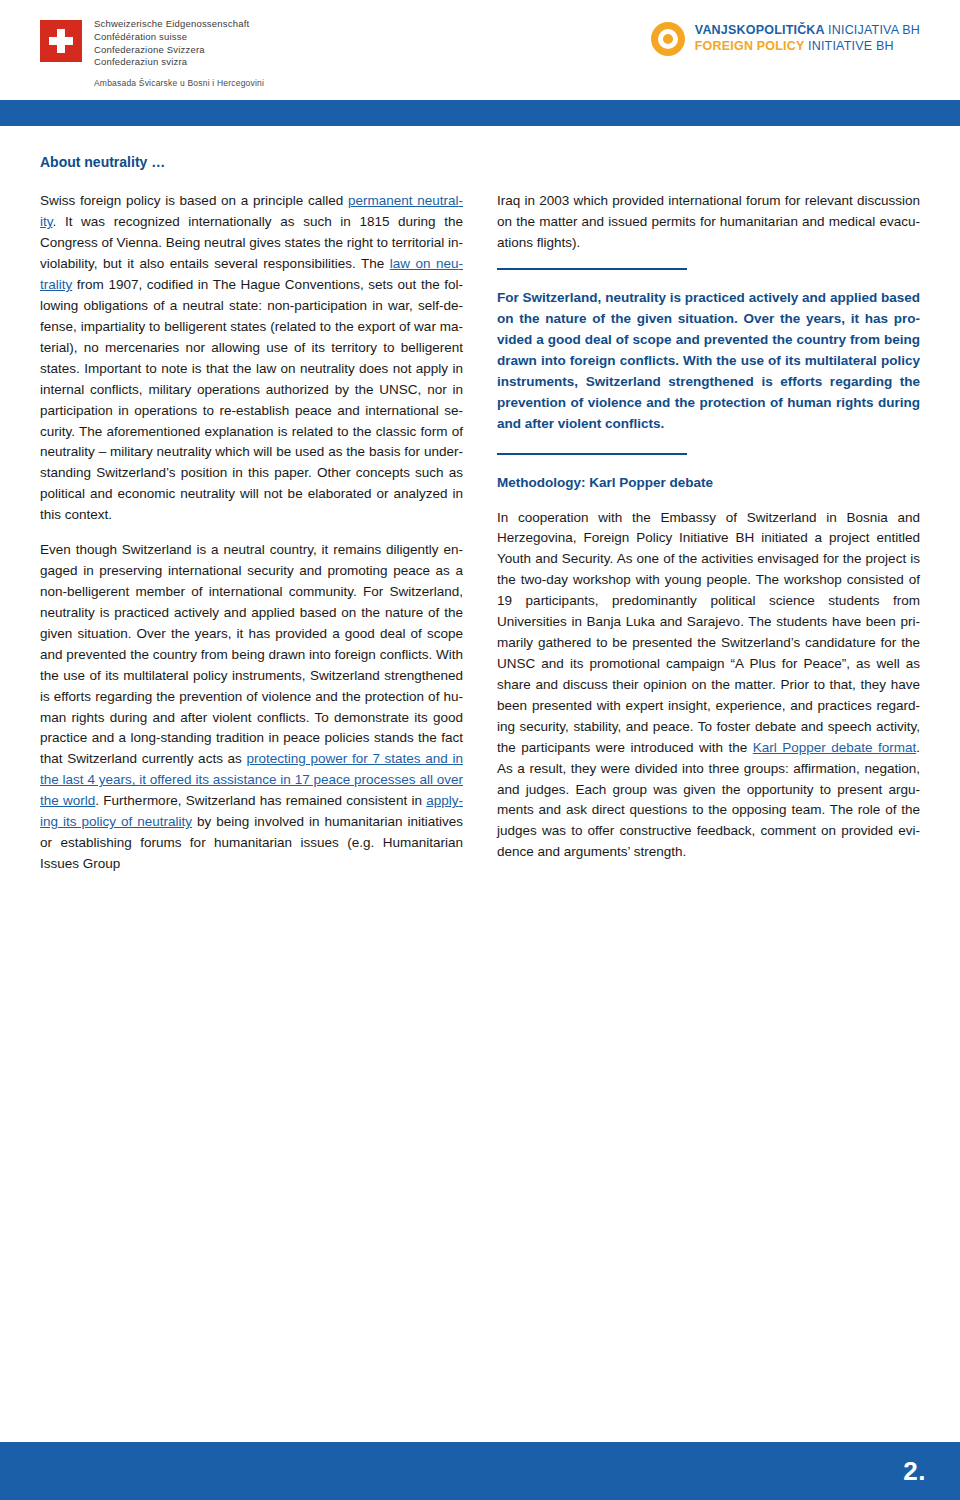Schweizerische Eidgenossenschaft
Confédération suisse
Confederazione Svizzera
Confederaziun svizra
Ambasada Švicarske u Bosni i Hercegovini
VANJSKOPOLITIČKA INICIJATIVA BH
FOREIGN POLICY INITIATIVE BH
About neutrality …
Swiss foreign policy is based on a principle called permanent neutrality. It was recognized internationally as such in 1815 during the Congress of Vienna. Being neutral gives states the right to territorial inviolability, but it also entails several responsibilities. The law on neutrality from 1907, codified in The Hague Conventions, sets out the following obligations of a neutral state: non-participation in war, self-defense, impartiality to belligerent states (related to the export of war material), no mercenaries nor allowing use of its territory to belligerent states. Important to note is that the law on neutrality does not apply in internal conflicts, military operations authorized by the UNSC, nor in participation in operations to re-establish peace and international security. The aforementioned explanation is related to the classic form of neutrality – military neutrality which will be used as the basis for understanding Switzerland’s position in this paper. Other concepts such as political and economic neutrality will not be elaborated or analyzed in this context.
Even though Switzerland is a neutral country, it remains diligently engaged in preserving international security and promoting peace as a non-belligerent member of international community. For Switzerland, neutrality is practiced actively and applied based on the nature of the given situation. Over the years, it has provided a good deal of scope and prevented the country from being drawn into foreign conflicts. With the use of its multilateral policy instruments, Switzerland strengthened is efforts regarding the prevention of violence and the protection of human rights during and after violent conflicts. To demonstrate its good practice and a long-standing tradition in peace policies stands the fact that Switzerland currently acts as protecting power for 7 states and in the last 4 years, it offered its assistance in 17 peace processes all over the world. Furthermore, Switzerland has remained consistent in applying its policy of neutrality by being involved in humanitarian initiatives or establishing forums for humanitarian issues (e.g. Humanitarian Issues Group
Iraq in 2003 which provided international forum for relevant discussion on the matter and issued permits for humanitarian and medical evacuations flights).
For Switzerland, neutrality is practiced actively and applied based on the nature of the given situation. Over the years, it has provided a good deal of scope and prevented the country from being drawn into foreign conflicts. With the use of its multilateral policy instruments, Switzerland strengthened is efforts regarding the prevention of violence and the protection of human rights during and after violent conflicts.
Methodology: Karl Popper debate
In cooperation with the Embassy of Switzerland in Bosnia and Herzegovina, Foreign Policy Initiative BH initiated a project entitled Youth and Security. As one of the activities envisaged for the project is the two-day workshop with young people. The workshop consisted of 19 participants, predominantly political science students from Universities in Banja Luka and Sarajevo. The students have been primarily gathered to be presented the Switzerland’s candidature for the UNSC and its promotional campaign “A Plus for Peace”, as well as share and discuss their opinion on the matter. Prior to that, they have been presented with expert insight, experience, and practices regarding security, stability, and peace. To foster debate and speech activity, the participants were introduced with the Karl Popper debate format. As a result, they were divided into three groups: affirmation, negation, and judges. Each group was given the opportunity to present arguments and ask direct questions to the opposing team. The role of the judges was to offer constructive feedback, comment on provided evidence and arguments’ strength.
2.